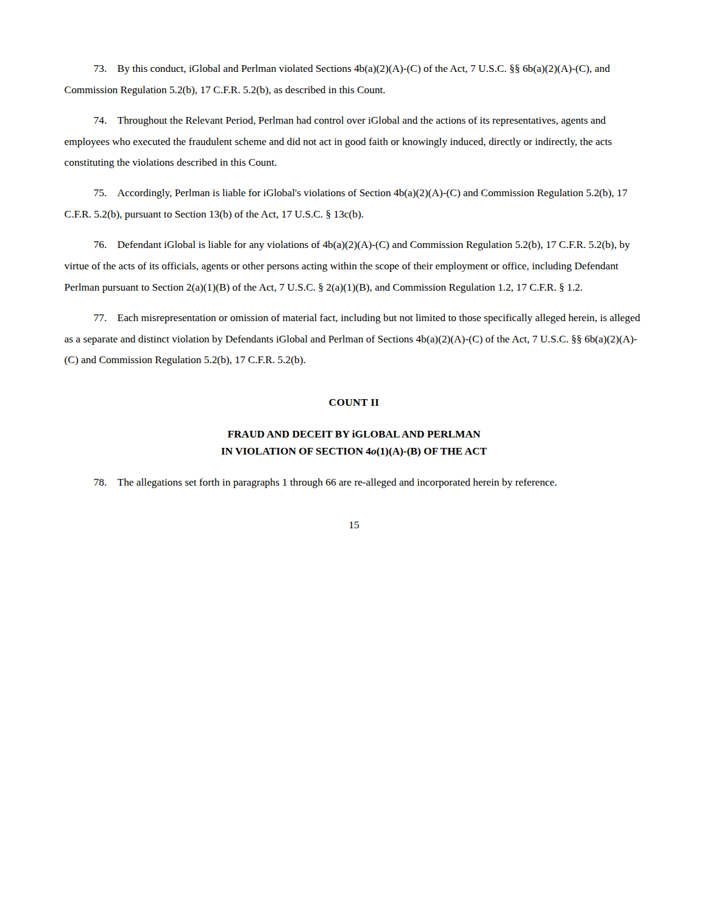73. By this conduct, iGlobal and Perlman violated Sections 4b(a)(2)(A)-(C) of the Act, 7 U.S.C. §§ 6b(a)(2)(A)-(C), and Commission Regulation 5.2(b), 17 C.F.R. 5.2(b), as described in this Count.
74. Throughout the Relevant Period, Perlman had control over iGlobal and the actions of its representatives, agents and employees who executed the fraudulent scheme and did not act in good faith or knowingly induced, directly or indirectly, the acts constituting the violations described in this Count.
75. Accordingly, Perlman is liable for iGlobal's violations of Section 4b(a)(2)(A)-(C) and Commission Regulation 5.2(b), 17 C.F.R. 5.2(b), pursuant to Section 13(b) of the Act, 17 U.S.C. § 13c(b).
76. Defendant iGlobal is liable for any violations of 4b(a)(2)(A)-(C) and Commission Regulation 5.2(b), 17 C.F.R. 5.2(b), by virtue of the acts of its officials, agents or other persons acting within the scope of their employment or office, including Defendant Perlman pursuant to Section 2(a)(1)(B) of the Act, 7 U.S.C. § 2(a)(1)(B), and Commission Regulation 1.2, 17 C.F.R. § 1.2.
77. Each misrepresentation or omission of material fact, including but not limited to those specifically alleged herein, is alleged as a separate and distinct violation by Defendants iGlobal and Perlman of Sections 4b(a)(2)(A)-(C) of the Act, 7 U.S.C. §§ 6b(a)(2)(A)-(C) and Commission Regulation 5.2(b), 17 C.F.R. 5.2(b).
COUNT II
FRAUD AND DECEIT BY iGLOBAL AND PERLMAN
IN VIOLATION OF SECTION 4o(1)(A)-(B) OF THE ACT
78. The allegations set forth in paragraphs 1 through 66 are re-alleged and incorporated herein by reference.
15